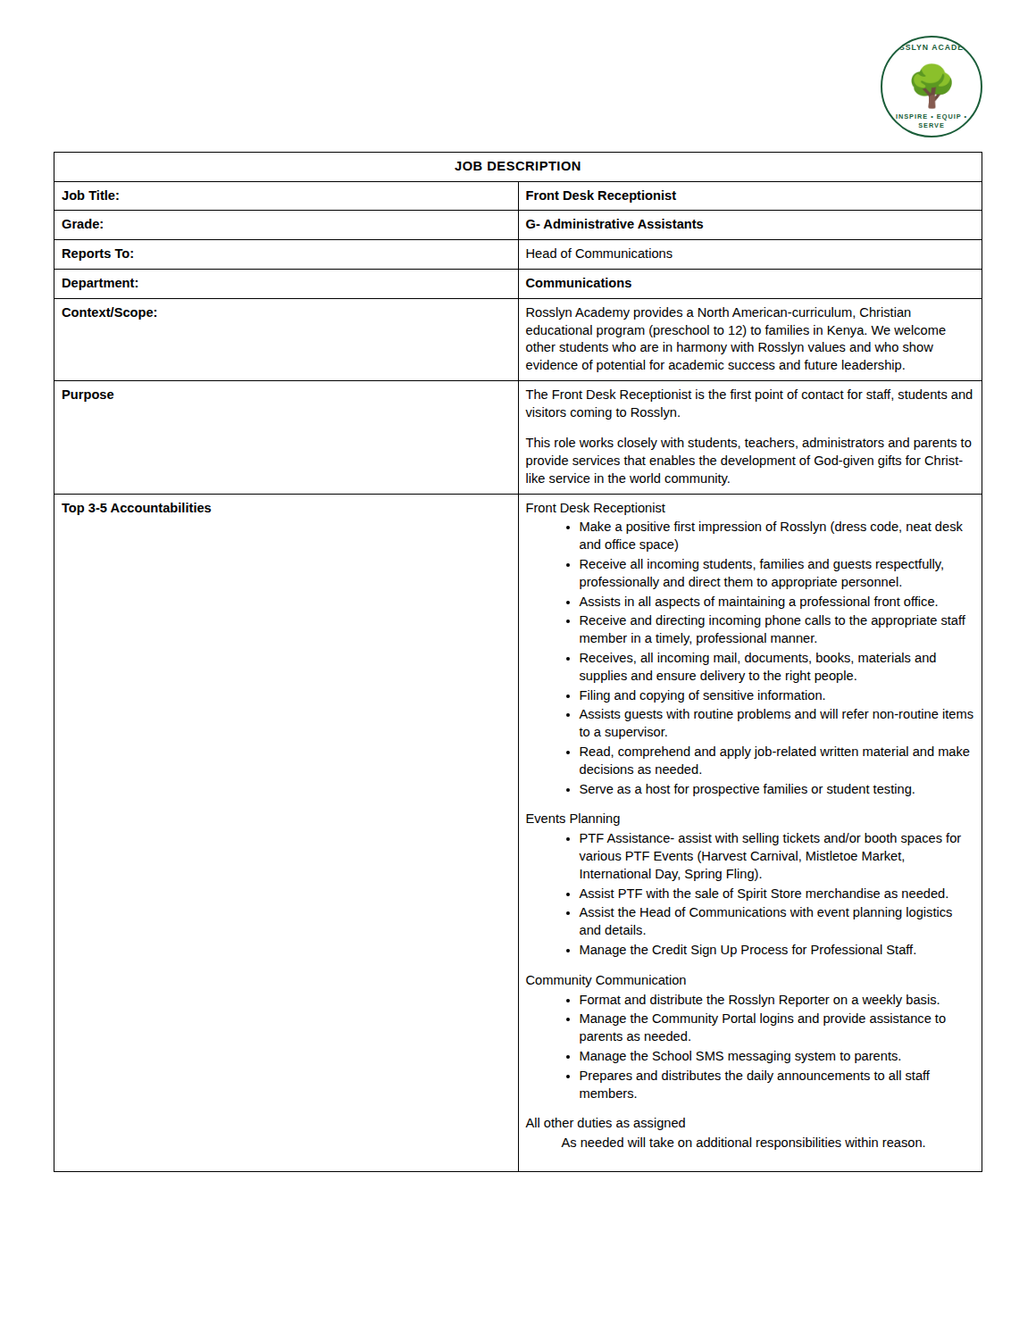ROSSLYN ACADEMY
🌳
INSPIRE • EQUIP • SERVE
| JOB DESCRIPTION |
| --- |
| Job Title: | Front Desk Receptionist |
| Grade: | G- Administrative Assistants |
| Reports To: | Head of Communications |
| Department: | Communications |
| Context/Scope: | Rosslyn Academy provides a North American-curriculum, Christian educational program (preschool to 12) to families in Kenya. We welcome other students who are in harmony with Rosslyn values and who show evidence of potential for academic success and future leadership. |
| Purpose | The Front Desk Receptionist is the first point of contact for staff, students and visitors coming to Rosslyn. This role works closely with students, teachers, administrators and parents to provide services that enables the development of God-given gifts for Christ-like service in the world community. |
| Top 3-5 Accountabilities | Front Desk Receptionist Make a positive first impression of Rosslyn (dress code, neat desk and office space) Receive all incoming students, families and guests respectfully, professionally and direct them to appropriate personnel. Assists in all aspects of maintaining a professional front office. Receive and directing incoming phone calls to the appropriate staff member in a timely, professional manner. Receives, all incoming mail, documents, books, materials and supplies and ensure delivery to the right people. Filing and copying of sensitive information. Assists guests with routine problems and will refer non-routine items to a supervisor. Read, comprehend and apply job-related written material and make decisions as needed. Serve as a host for prospective families or student testing. Events Planning PTF Assistance- assist with selling tickets and/or booth spaces for various PTF Events (Harvest Carnival, Mistletoe Market, International Day, Spring Fling). Assist PTF with the sale of Spirit Store merchandise as needed. Assist the Head of Communications with event planning logistics and details. Manage the Credit Sign Up Process for Professional Staff. Community Communication Format and distribute the Rosslyn Reporter on a weekly basis. Manage the Community Portal logins and provide assistance to parents as needed. Manage the School SMS messaging system to parents. Prepares and distributes the daily announcements to all staff members. All other duties as assigned As needed will take on additional responsibilities within reason. |